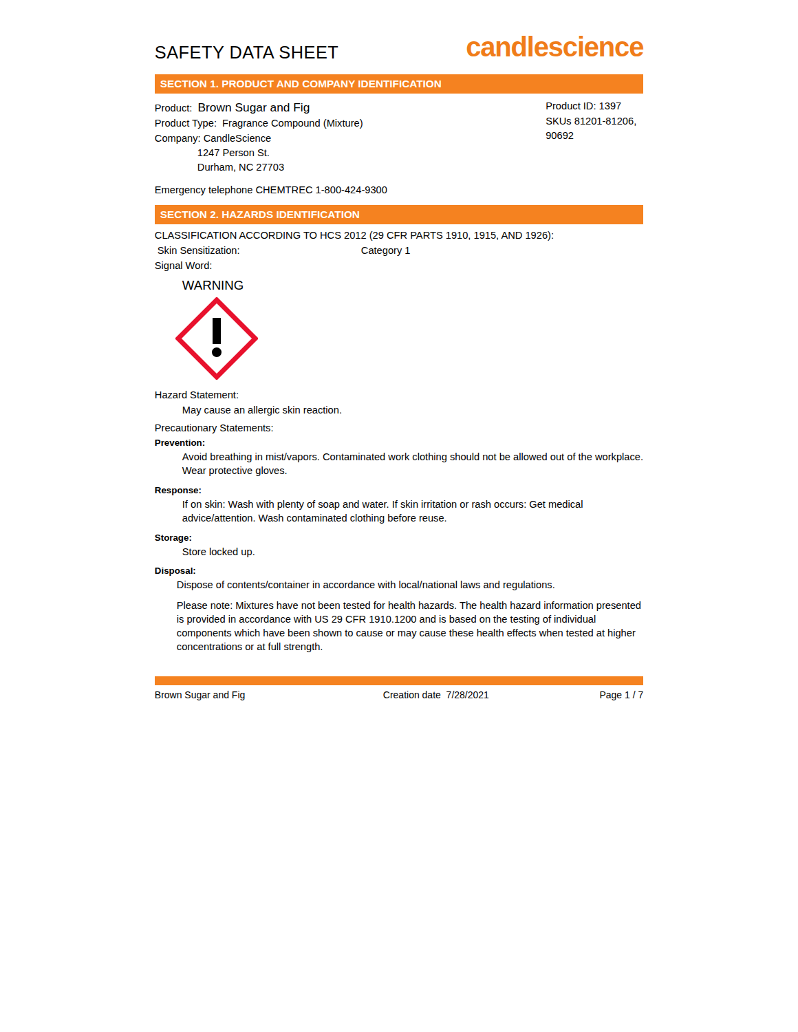SAFETY DATA SHEET
candle science
SECTION 1. PRODUCT AND COMPANY IDENTIFICATION
Product: Brown Sugar and Fig
Product Type: Fragrance Compound (Mixture)
Company: CandleScience
1247 Person St.
Durham, NC 27703
Product ID: 1397
SKUs 81201-81206,
90692
Emergency telephone CHEMTREC 1-800-424-9300
SECTION 2. HAZARDS IDENTIFICATION
CLASSIFICATION ACCORDING TO HCS 2012 (29 CFR PARTS 1910, 1915, AND 1926):
Skin Sensitization:
Category 1
Signal Word:
WARNING
Hazard Statement:
May cause an allergic skin reaction.
Precautionary Statements:
Prevention:
Avoid breathing in mist/vapors. Contaminated work clothing should not be allowed out of the workplace. Wear protective gloves.
Response:
If on skin: Wash with plenty of soap and water. If skin irritation or rash occurs: Get medical advice/attention. Wash contaminated clothing before reuse.
Storage:
Store locked up.
Disposal:
Dispose of contents/container in accordance with local/national laws and regulations.
Please note: Mixtures have not been tested for health hazards. The health hazard information presented is provided in accordance with US 29 CFR 1910.1200 and is based on the testing of individual components which have been shown to cause or may cause these health effects when tested at higher concentrations or at full strength.
Brown Sugar and Fig
Creation date 7/28/2021
Page 1 / 7